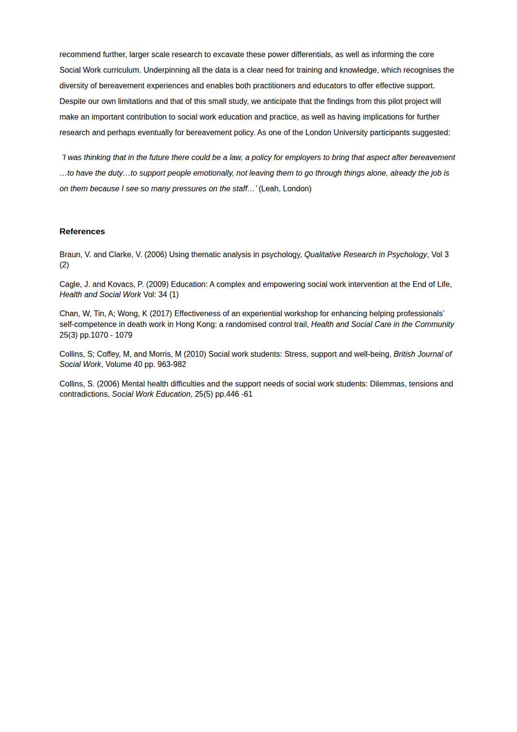recommend further, larger scale research to excavate these power differentials, as well as informing the core Social Work curriculum. Underpinning all the data is a clear need for training and knowledge, which recognises the diversity of bereavement experiences and enables both practitioners and educators to offer effective support. Despite our own limitations and that of this small study, we anticipate that the findings from this pilot project will make an important contribution to social work education and practice, as well as having implications for further research and perhaps eventually for bereavement policy. As one of the London University participants suggested:
‘I was thinking that in the future there could be a law, a policy for employers to bring that aspect after bereavement …to have the duty…to support people emotionally, not leaving them to go through things alone, already the job is on them because I see so many pressures on the staff…’ (Leah, London)
References
Braun, V. and Clarke, V. (2006) Using thematic analysis in psychology, Qualitative Research in Psychology, Vol 3 (2)
Cagle, J. and Kovacs, P. (2009) Education: A complex and empowering social work intervention at the End of Life, Health and Social Work Vol: 34 (1)
Chan, W, Tin, A; Wong, K (2017) Effectiveness of an experiential workshop for enhancing helping professionals’ self-competence in death work in Hong Kong: a randomised control trail, Health and Social Care in the Community 25(3) pp.1070 - 1079
Collins, S; Coffey, M, and Morris, M (2010) Social work students: Stress, support and well-being, British Journal of Social Work, Volume 40 pp. 963-982
Collins, S. (2006) Mental health difficulties and the support needs of social work students: Dilemmas, tensions and contradictions, Social Work Education, 25(5) pp.446 -61